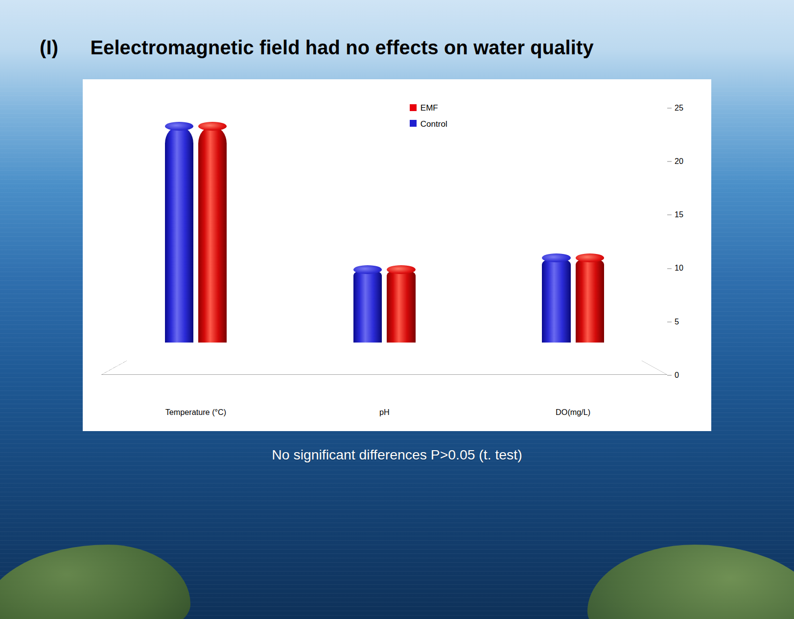(I) Eelectromagnetic field had no effects on water quality
EMF
Control
25
20
15
10
5
0
Temperature (°C) pH DO(mg/L)
No significant differences P>0.05 (t. test)